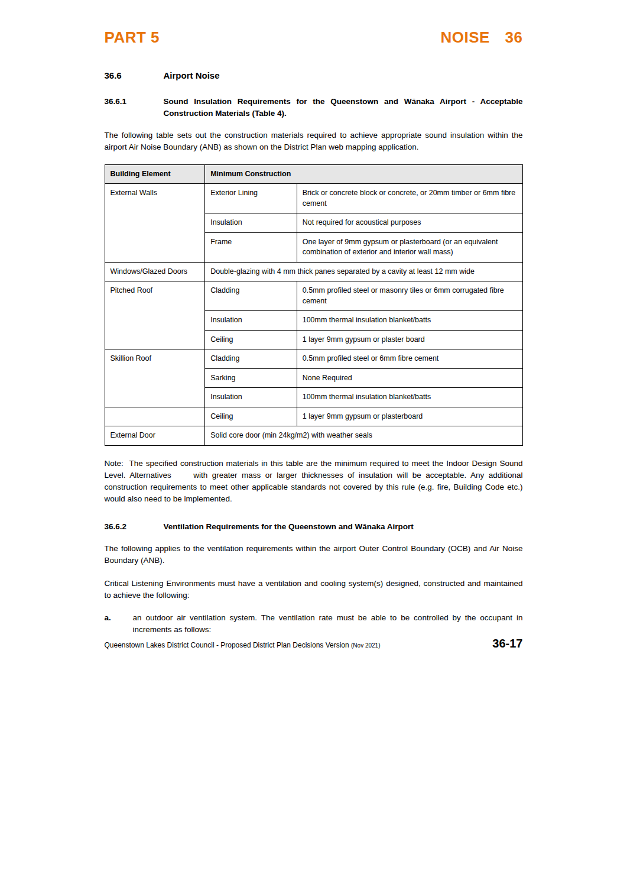PART 5
NOISE 36
36.6 Airport Noise
36.6.1 Sound Insulation Requirements for the Queenstown and Wānaka Airport - Acceptable Construction Materials (Table 4).
The following table sets out the construction materials required to achieve appropriate sound insulation within the airport Air Noise Boundary (ANB) as shown on the District Plan web mapping application.
| Building Element | Minimum Construction |
| --- | --- |
| External Walls | Exterior Lining | Brick or concrete block or concrete, or 20mm timber or 6mm fibre cement |
| Insulation | Not required for acoustical purposes |
| Frame | One layer of 9mm gypsum or plasterboard (or an equivalent combination of exterior and interior wall mass) |
| Windows/Glazed Doors | Double-glazing with 4 mm thick panes separated by a cavity at least 12 mm wide |
| Pitched Roof | Cladding | 0.5mm profiled steel or masonry tiles or 6mm corrugated fibre cement |
| Insulation | 100mm thermal insulation blanket/batts |
| Ceiling | 1 layer 9mm gypsum or plaster board |
| Skillion Roof | Cladding | 0.5mm profiled steel or 6mm fibre cement |
| Sarking | None Required |
| Insulation | 100mm thermal insulation blanket/batts |
| | Ceiling | 1 layer 9mm gypsum or plasterboard |
| External Door | Solid core door (min 24kg/m2) with weather seals |
Note: The specified construction materials in this table are the minimum required to meet the Indoor Design Sound Level. Alternatives with greater mass or larger thicknesses of insulation will be acceptable. Any additional construction requirements to meet other applicable standards not covered by this rule (e.g. fire, Building Code etc.) would also need to be implemented.
36.6.2 Ventilation Requirements for the Queenstown and Wānaka Airport
The following applies to the ventilation requirements within the airport Outer Control Boundary (OCB) and Air Noise Boundary (ANB).
Critical Listening Environments must have a ventilation and cooling system(s) designed, constructed and maintained to achieve the following:
a.
an outdoor air ventilation system. The ventilation rate must be able to be controlled by the occupant in increments as follows:
Queenstown Lakes District Council - Proposed District Plan Decisions Version (Nov 2021)
36-17